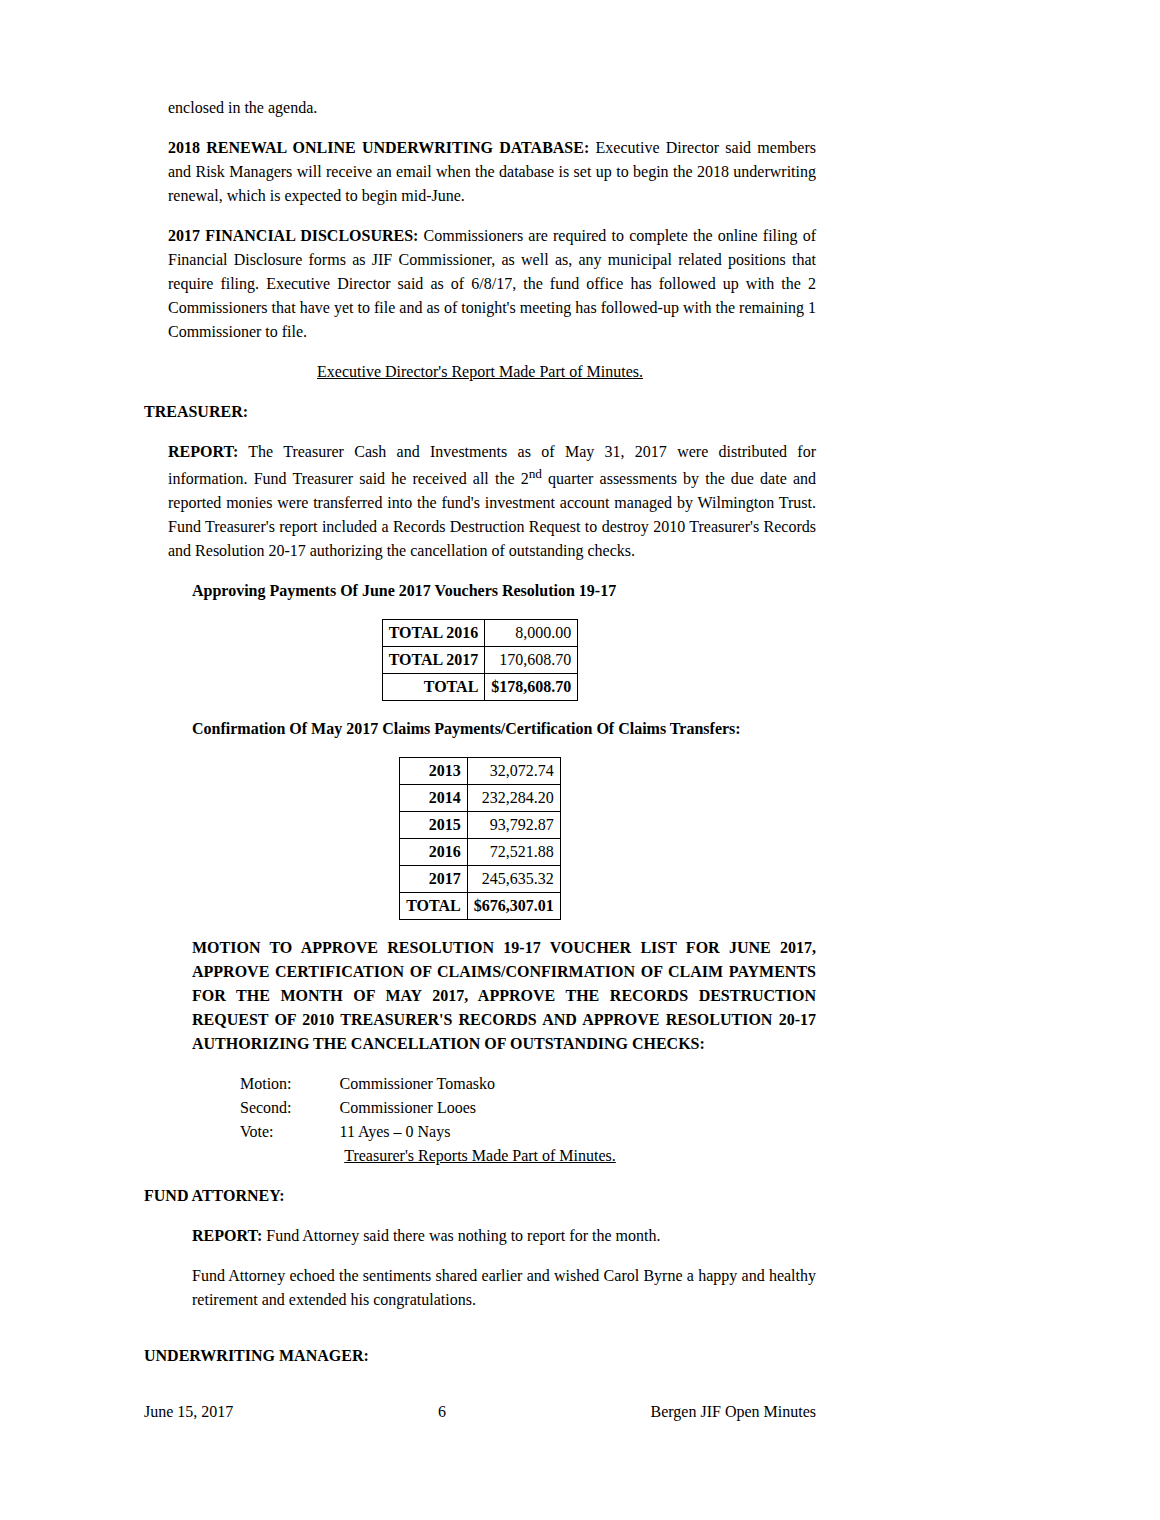enclosed in the agenda.
2018 RENEWAL ONLINE UNDERWRITING DATABASE: Executive Director said members and Risk Managers will receive an email when the database is set up to begin the 2018 underwriting renewal, which is expected to begin mid-June.
2017 FINANCIAL DISCLOSURES: Commissioners are required to complete the online filing of Financial Disclosure forms as JIF Commissioner, as well as, any municipal related positions that require filing. Executive Director said as of 6/8/17, the fund office has followed up with the 2 Commissioners that have yet to file and as of tonight's meeting has followed-up with the remaining 1 Commissioner to file.
Executive Director's Report Made Part of Minutes.
TREASURER:
REPORT: The Treasurer Cash and Investments as of May 31, 2017 were distributed for information. Fund Treasurer said he received all the 2nd quarter assessments by the due date and reported monies were transferred into the fund's investment account managed by Wilmington Trust. Fund Treasurer's report included a Records Destruction Request to destroy 2010 Treasurer's Records and Resolution 20-17 authorizing the cancellation of outstanding checks.
Approving Payments Of June 2017 Vouchers Resolution 19-17
| TOTAL 2016 | 8,000.00 |
| TOTAL 2017 | 170,608.70 |
| TOTAL | $178,608.70 |
Confirmation Of May 2017 Claims Payments/Certification Of Claims Transfers:
| 2013 | 32,072.74 |
| 2014 | 232,284.20 |
| 2015 | 93,792.87 |
| 2016 | 72,521.88 |
| 2017 | 245,635.32 |
| TOTAL | $676,307.01 |
MOTION TO APPROVE RESOLUTION 19-17 VOUCHER LIST FOR JUNE 2017, APPROVE CERTIFICATION OF CLAIMS/CONFIRMATION OF CLAIM PAYMENTS FOR THE MONTH OF MAY 2017, APPROVE THE RECORDS DESTRUCTION REQUEST OF 2010 TREASURER'S RECORDS AND APPROVE RESOLUTION 20-17 AUTHORIZING THE CANCELLATION OF OUTSTANDING CHECKS:
| Motion: | Commissioner Tomasko |
| Second: | Commissioner Looes |
| Vote: | 11 Ayes – 0 Nays |
Treasurer's Reports Made Part of Minutes.
FUND ATTORNEY:
REPORT: Fund Attorney said there was nothing to report for the month.
Fund Attorney echoed the sentiments shared earlier and wished Carol Byrne a happy and healthy retirement and extended his congratulations.
UNDERWRITING MANAGER:
June 15, 2017
6
Bergen JIF Open Minutes